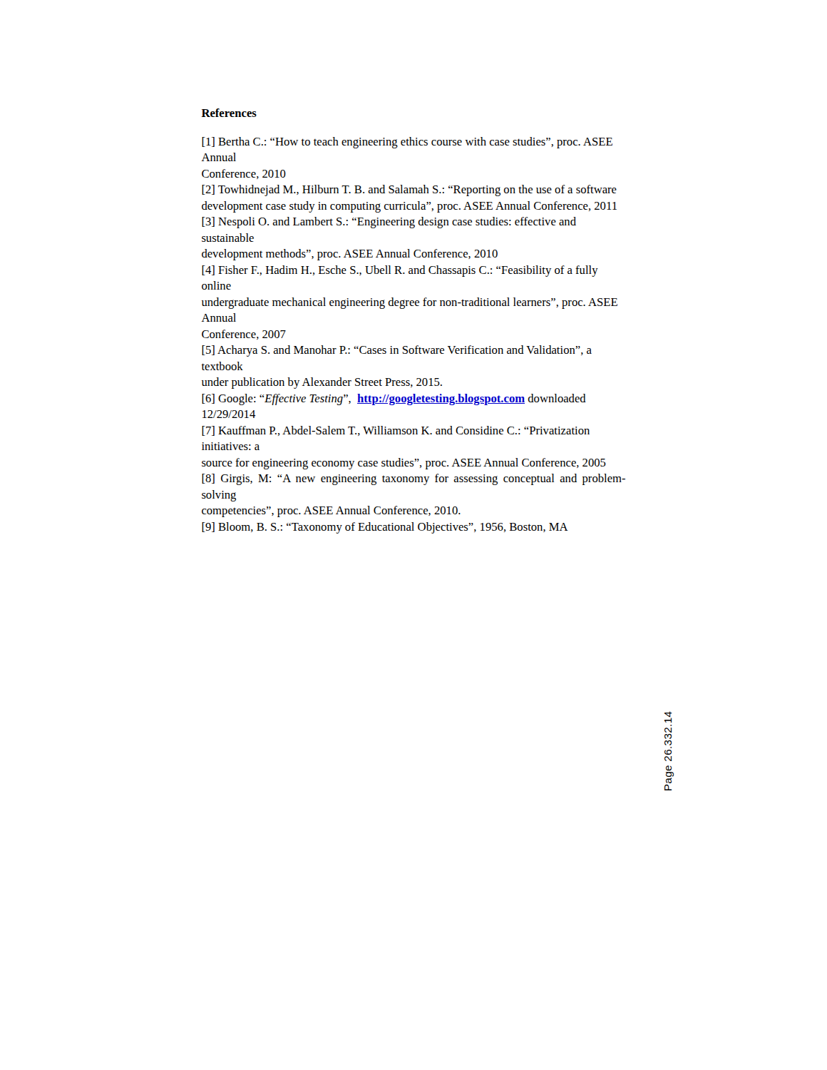References
[1] Bertha C.: “How to teach engineering ethics course with case studies”, proc. ASEE Annual
Conference, 2010
[2] Towhidnejad M., Hilburn T. B. and Salamah S.: “Reporting on the use of a software
development case study in computing curricula”, proc. ASEE Annual Conference, 2011
[3] Nespoli O. and Lambert S.: “Engineering design case studies: effective and sustainable
development methods”, proc. ASEE Annual Conference, 2010
[4] Fisher F., Hadim H., Esche S., Ubell R. and Chassapis C.: “Feasibility of a fully online
undergraduate mechanical engineering degree for non-traditional learners”, proc. ASEE Annual
Conference, 2007
[5] Acharya S. and Manohar P.: “Cases in Software Verification and Validation”, a textbook
under publication by Alexander Street Press, 2015.
[6] Google: “Effective Testing”, http://googletesting.blogspot.com downloaded 12/29/2014
[7] Kauffman P., Abdel-Salem T., Williamson K. and Considine C.: “Privatization initiatives: a
source for engineering economy case studies”, proc. ASEE Annual Conference, 2005
[8] Girgis, M: “A new engineering taxonomy for assessing conceptual and problem-solving
competencies”, proc. ASEE Annual Conference, 2010.
[9] Bloom, B. S.: “Taxonomy of Educational Objectives”, 1956, Boston, MA
Page 26.332.14